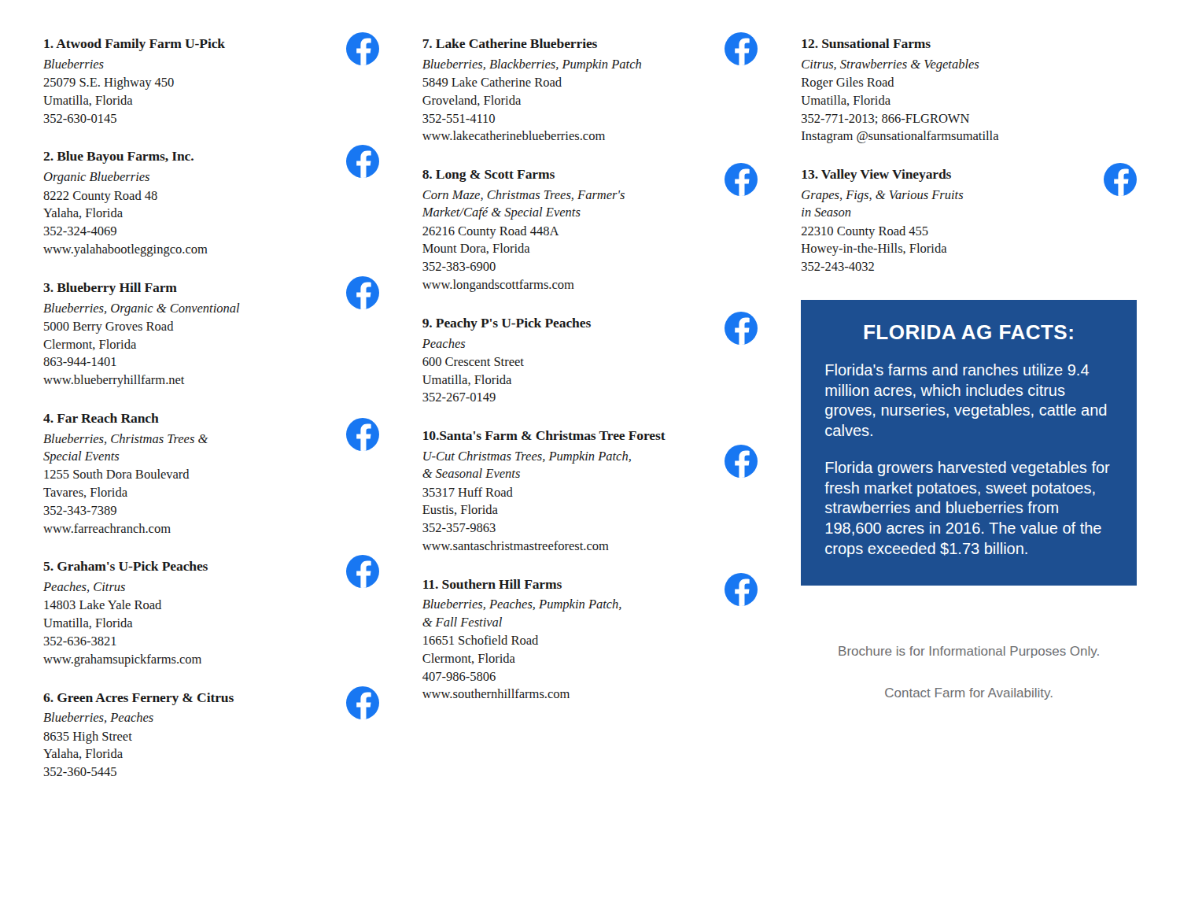1. Atwood Family Farm U-Pick
Blueberries
25079 S.E. Highway 450
Umatilla, Florida
352-630-0145
2. Blue Bayou Farms, Inc.
Organic Blueberries
8222 County Road 48
Yalaha, Florida
352-324-4069
www.yalahabootleggingco.com
3. Blueberry Hill Farm
Blueberries, Organic & Conventional
5000 Berry Groves Road
Clermont, Florida
863-944-1401
www.blueberryhillfarm.net
4. Far Reach Ranch
Blueberries, Christmas Trees &
Special Events
1255 South Dora Boulevard
Tavares, Florida
352-343-7389
www.farreachranch.com
5. Graham's U-Pick Peaches
Peaches, Citrus
14803 Lake Yale Road
Umatilla, Florida
352-636-3821
www.grahamsupickfarms.com
6. Green Acres Fernery & Citrus
Blueberries, Peaches
8635 High Street
Yalaha, Florida
352-360-5445
7. Lake Catherine Blueberries
Blueberries, Blackberries, Pumpkin Patch
5849 Lake Catherine Road
Groveland, Florida
352-551-4110
www.lakecatherineblueberries.com
8. Long & Scott Farms
Corn Maze, Christmas Trees, Farmer's
Market/Café & Special Events
26216 County Road 448A
Mount Dora, Florida
352-383-6900
www.longandscottfarms.com
9. Peachy P's U-Pick Peaches
Peaches
600 Crescent Street
Umatilla, Florida
352-267-0149
10.Santa's Farm & Christmas Tree Forest
U-Cut Christmas Trees, Pumpkin Patch,
& Seasonal Events
35317 Huff Road
Eustis, Florida
352-357-9863
www.santaschristmastreeforest.com
11. Southern Hill Farms
Blueberries, Peaches, Pumpkin Patch,
& Fall Festival
16651 Schofield Road
Clermont, Florida
407-986-5806
www.southernhillfarms.com
12. Sunsational Farms
Citrus, Strawberries & Vegetables
Roger Giles Road
Umatilla, Florida
352-771-2013; 866-FLGROWN
Instagram @sunsationalfarmsumatilla
13. Valley View Vineyards
Grapes, Figs, & Various Fruits
in Season
22310 County Road 455
Howey-in-the-Hills, Florida
352-243-4032
FLORIDA AG FACTS:
Florida's farms and ranches utilize 9.4 million acres, which includes citrus groves, nurseries, vegetables, cattle and calves.
Florida growers harvested vegetables for fresh market potatoes, sweet potatoes, strawberries and blueberries from 198,600 acres in 2016. The value of the crops exceeded $1.73 billion.
Brochure is for Informational Purposes Only.
Contact Farm for Availability.